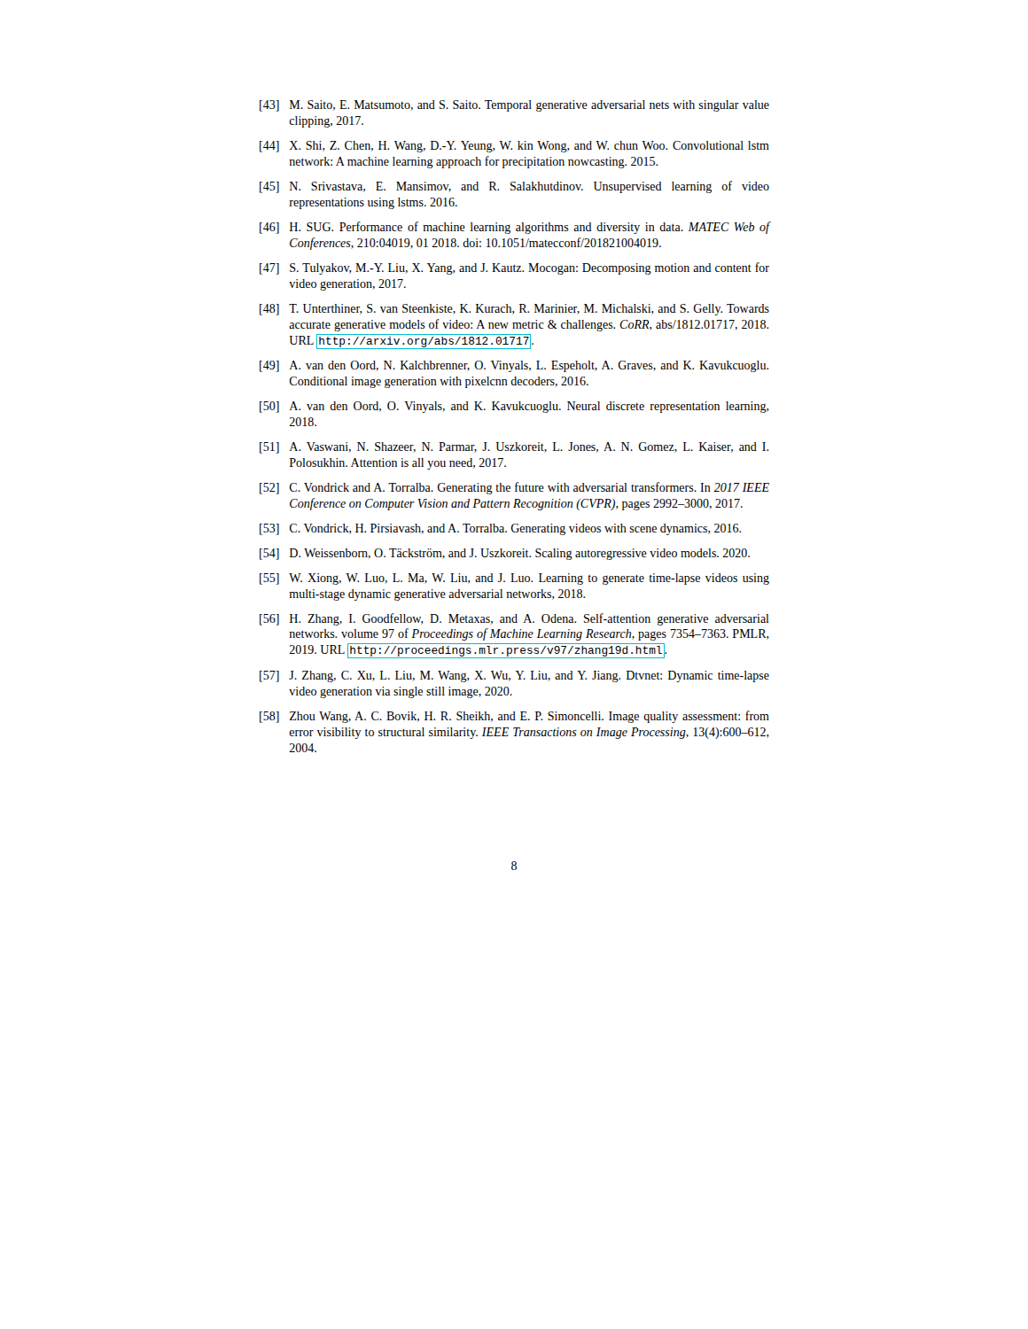[43] M. Saito, E. Matsumoto, and S. Saito. Temporal generative adversarial nets with singular value clipping, 2017.
[44] X. Shi, Z. Chen, H. Wang, D.-Y. Yeung, W. kin Wong, and W. chun Woo. Convolutional lstm network: A machine learning approach for precipitation nowcasting. 2015.
[45] N. Srivastava, E. Mansimov, and R. Salakhutdinov. Unsupervised learning of video representations using lstms. 2016.
[46] H. SUG. Performance of machine learning algorithms and diversity in data. MATEC Web of Conferences, 210:04019, 01 2018. doi: 10.1051/matecconf/201821004019.
[47] S. Tulyakov, M.-Y. Liu, X. Yang, and J. Kautz. Mocogan: Decomposing motion and content for video generation, 2017.
[48] T. Unterthiner, S. van Steenkiste, K. Kurach, R. Marinier, M. Michalski, and S. Gelly. Towards accurate generative models of video: A new metric & challenges. CoRR, abs/1812.01717, 2018. URL http://arxiv.org/abs/1812.01717.
[49] A. van den Oord, N. Kalchbrenner, O. Vinyals, L. Espeholt, A. Graves, and K. Kavukcuoglu. Conditional image generation with pixelcnn decoders, 2016.
[50] A. van den Oord, O. Vinyals, and K. Kavukcuoglu. Neural discrete representation learning, 2018.
[51] A. Vaswani, N. Shazeer, N. Parmar, J. Uszkoreit, L. Jones, A. N. Gomez, L. Kaiser, and I. Polosukhin. Attention is all you need, 2017.
[52] C. Vondrick and A. Torralba. Generating the future with adversarial transformers. In 2017 IEEE Conference on Computer Vision and Pattern Recognition (CVPR), pages 2992–3000, 2017.
[53] C. Vondrick, H. Pirsiavash, and A. Torralba. Generating videos with scene dynamics, 2016.
[54] D. Weissenborn, O. Täckström, and J. Uszkoreit. Scaling autoregressive video models. 2020.
[55] W. Xiong, W. Luo, L. Ma, W. Liu, and J. Luo. Learning to generate time-lapse videos using multi-stage dynamic generative adversarial networks, 2018.
[56] H. Zhang, I. Goodfellow, D. Metaxas, and A. Odena. Self-attention generative adversarial networks. volume 97 of Proceedings of Machine Learning Research, pages 7354–7363. PMLR, 2019. URL http://proceedings.mlr.press/v97/zhang19d.html.
[57] J. Zhang, C. Xu, L. Liu, M. Wang, X. Wu, Y. Liu, and Y. Jiang. Dtvnet: Dynamic time-lapse video generation via single still image, 2020.
[58] Zhou Wang, A. C. Bovik, H. R. Sheikh, and E. P. Simoncelli. Image quality assessment: from error visibility to structural similarity. IEEE Transactions on Image Processing, 13(4):600–612, 2004.
8